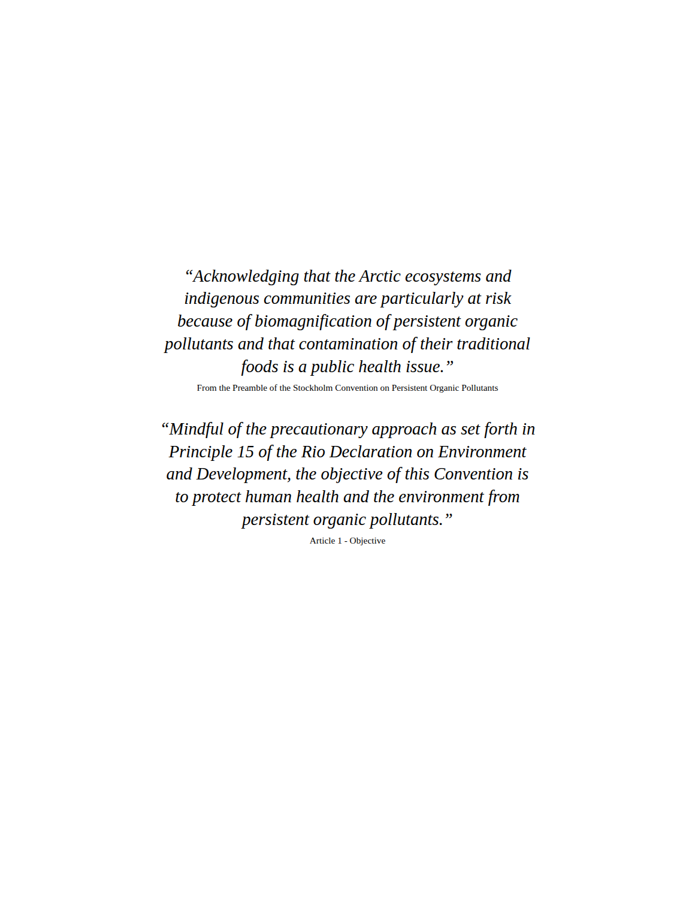“Acknowledging that the Arctic ecosystems and indigenous communities are particularly at risk because of biomagnification of persistent organic pollutants and that contamination of their traditional foods is a public health issue.”
From the Preamble of the Stockholm Convention on Persistent Organic Pollutants
“Mindful of the precautionary approach as set forth in Principle 15 of the Rio Declaration on Environment and Development, the objective of this Convention is to protect human health and the environment from persistent organic pollutants.”
Article 1 - Objective